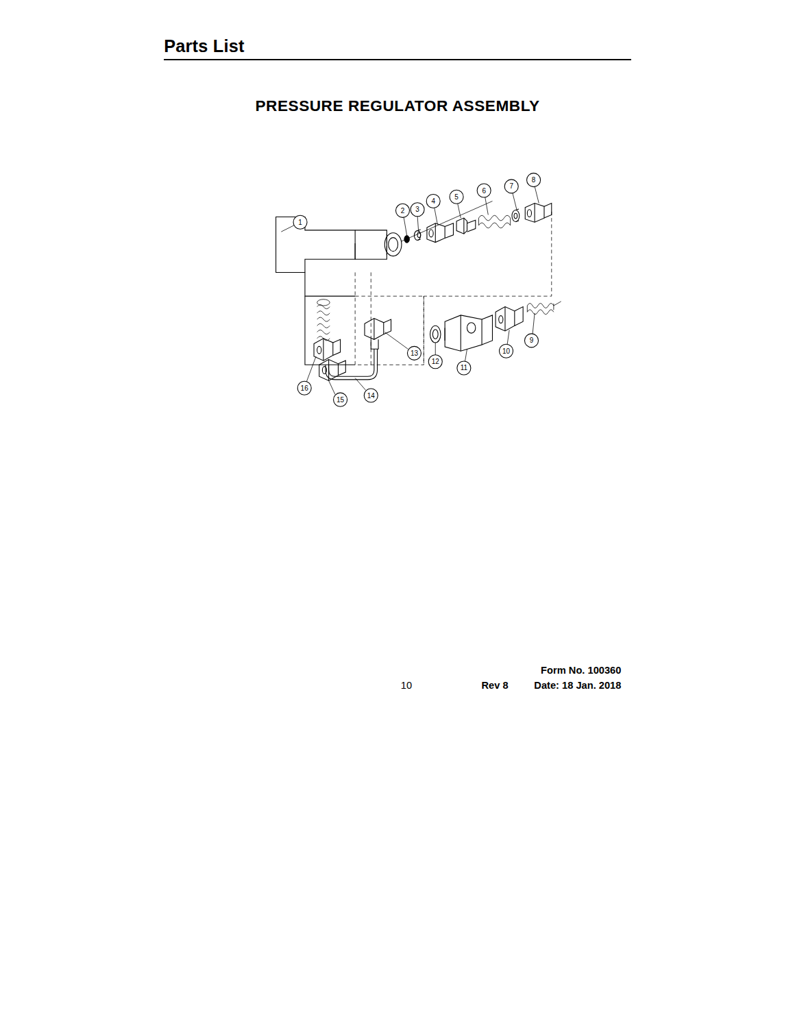Parts List
PRESSURE REGULATOR ASSEMBLY
1 2 3 4 5 6 7 8 12 11 10 9 13 14 15 16
Form No. 100360
10 Rev 8 Date: 18 Jan. 2018